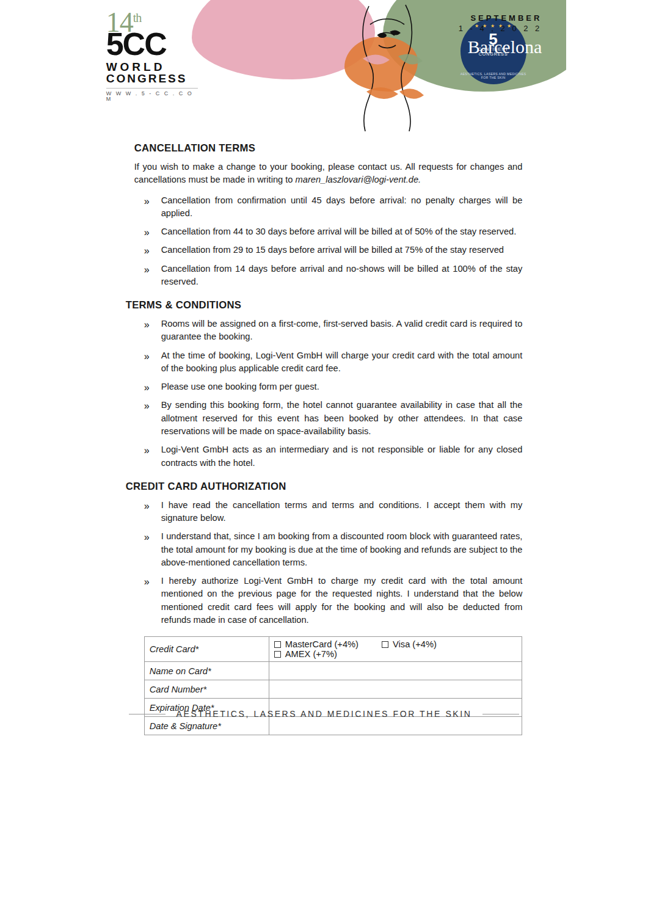14th
5CC
WORLD
CONGRESS
W W W . 5 - C C . C O M
★ ★ ★ ★ ★
5
CONTINENT
CONGRESS
AESTHETICS, LASERS AND MEDICINES FOR THE SKIN
SEPTEMBER
1 - 4 , 2 0 2 2
Barcelona
CANCELLATION TERMS
If you wish to make a change to your booking, please contact us. All requests for changes and cancellations must be made in writing to maren_laszlovari@logi-vent.de.
Cancellation from confirmation until 45 days before arrival: no penalty charges will be applied.
Cancellation from 44 to 30 days before arrival will be billed at of 50% of the stay reserved.
Cancellation from 29 to 15 days before arrival will be billed at 75% of the stay reserved
Cancellation from 14 days before arrival and no-shows will be billed at 100% of the stay reserved.
TERMS & CONDITIONS
Rooms will be assigned on a first-come, first-served basis. A valid credit card is required to guarantee the booking.
At the time of booking, Logi-Vent GmbH will charge your credit card with the total amount of the booking plus applicable credit card fee.
Please use one booking form per guest.
By sending this booking form, the hotel cannot guarantee availability in case that all the allotment reserved for this event has been booked by other attendees. In that case reservations will be made on space-availability basis.
Logi-Vent GmbH acts as an intermediary and is not responsible or liable for any closed contracts with the hotel.
CREDIT CARD AUTHORIZATION
I have read the cancellation terms and terms and conditions. I accept them with my signature below.
I understand that, since I am booking from a discounted room block with guaranteed rates, the total amount for my booking is due at the time of booking and refunds are subject to the above-mentioned cancellation terms.
I hereby authorize Logi-Vent GmbH to charge my credit card with the total amount mentioned on the previous page for the requested nights. I understand that the below mentioned credit card fees will apply for the booking and will also be deducted from refunds made in case of cancellation.
| Credit Card* | MasterCard (+4%) Visa (+4%) AMEX (+7%) |
| Name on Card* | |
| Card Number* | |
| Expiration Date* | |
| Date & Signature* | |
AESTHETICS, LASERS AND MEDICINES FOR THE SKIN